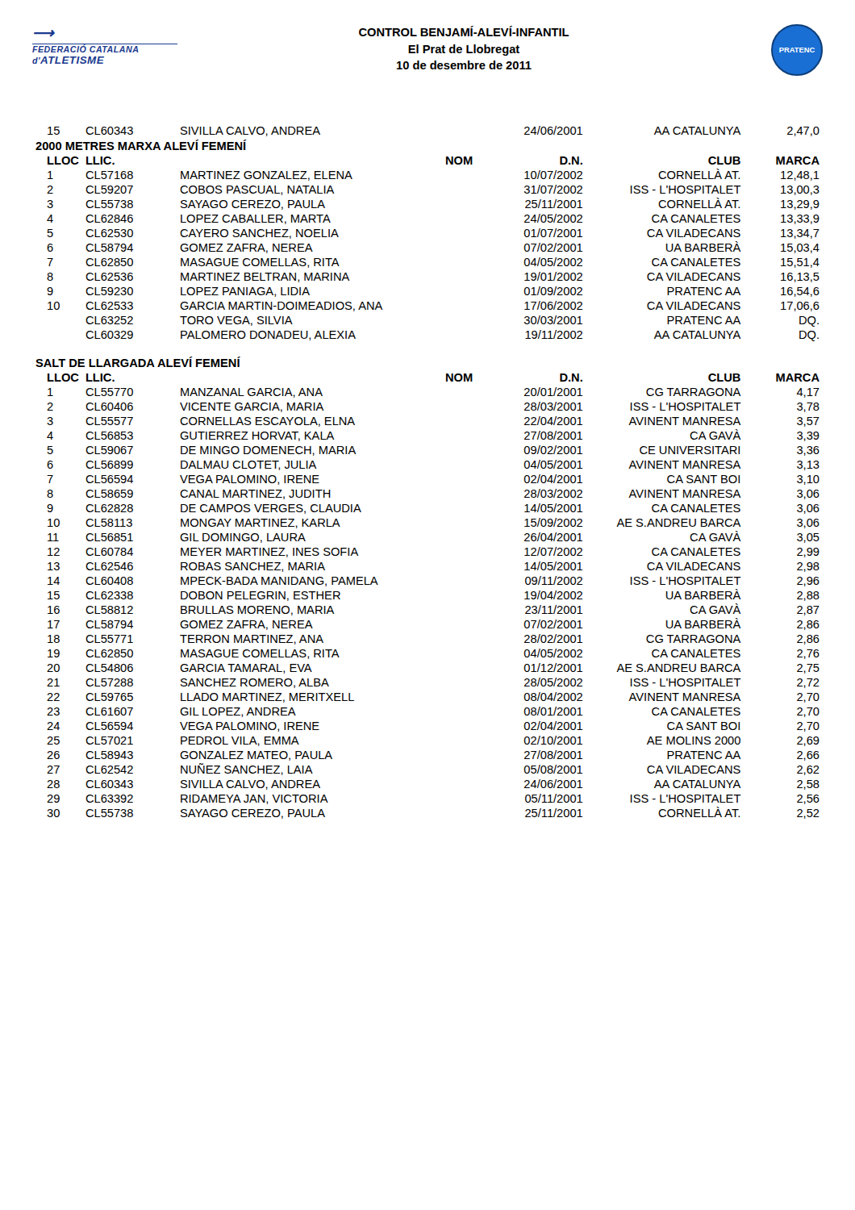⟶
FEDERACIÓ CATALANA d'ATLETISME
CONTROL BENJAMÍ-ALEVÍ-INFANTIL
El Prat de Llobregat
10 de desembre de 2011
PRATENC
AA
| 15 | CL60343 | SIVILLA CALVO, ANDREA | 24/06/2001 | AA CATALUNYA | 2,47,0 |
| 2000 METRES MARXA ALEVÍ FEMENÍ |
| LLOC | LLIC. | NOM | D.N. | CLUB | MARCA |
| 1 | CL57168 | MARTINEZ GONZALEZ, ELENA | 10/07/2002 | CORNELLÀ AT. | 12,48,1 |
| 2 | CL59207 | COBOS PASCUAL, NATALIA | 31/07/2002 | ISS - L'HOSPITALET | 13,00,3 |
| 3 | CL55738 | SAYAGO CEREZO, PAULA | 25/11/2001 | CORNELLÀ AT. | 13,29,9 |
| 4 | CL62846 | LOPEZ CABALLER, MARTA | 24/05/2002 | CA CANALETES | 13,33,9 |
| 5 | CL62530 | CAYERO SANCHEZ, NOELIA | 01/07/2001 | CA VILADECANS | 13,34,7 |
| 6 | CL58794 | GOMEZ ZAFRA, NEREA | 07/02/2001 | UA BARBERÀ | 15,03,4 |
| 7 | CL62850 | MASAGUE COMELLAS, RITA | 04/05/2002 | CA CANALETES | 15,51,4 |
| 8 | CL62536 | MARTINEZ BELTRAN, MARINA | 19/01/2002 | CA VILADECANS | 16,13,5 |
| 9 | CL59230 | LOPEZ PANIAGA, LIDIA | 01/09/2002 | PRATENC AA | 16,54,6 |
| 10 | CL62533 | GARCIA MARTIN-DOIMEADIOS, ANA | 17/06/2002 | CA VILADECANS | 17,06,6 |
| | CL63252 | TORO VEGA, SILVIA | 30/03/2001 | PRATENC AA | DQ. |
| | CL60329 | PALOMERO DONADEU, ALEXIA | 19/11/2002 | AA CATALUNYA | DQ. |
| SALT DE LLARGADA ALEVÍ FEMENÍ |
| LLOC | LLIC. | NOM | D.N. | CLUB | MARCA |
| 1 | CL55770 | MANZANAL GARCIA, ANA | 20/01/2001 | CG TARRAGONA | 4,17 |
| 2 | CL60406 | VICENTE GARCIA, MARIA | 28/03/2001 | ISS - L'HOSPITALET | 3,78 |
| 3 | CL55577 | CORNELLAS ESCAYOLA, ELNA | 22/04/2001 | AVINENT MANRESA | 3,57 |
| 4 | CL56853 | GUTIERREZ HORVAT, KALA | 27/08/2001 | CA GAVÀ | 3,39 |
| 5 | CL59067 | DE MINGO DOMENECH, MARIA | 09/02/2001 | CE UNIVERSITARI | 3,36 |
| 6 | CL56899 | DALMAU CLOTET, JULIA | 04/05/2001 | AVINENT MANRESA | 3,13 |
| 7 | CL56594 | VEGA PALOMINO, IRENE | 02/04/2001 | CA SANT BOI | 3,10 |
| 8 | CL58659 | CANAL MARTINEZ, JUDITH | 28/03/2002 | AVINENT MANRESA | 3,06 |
| 9 | CL62828 | DE CAMPOS VERGES, CLAUDIA | 14/05/2001 | CA CANALETES | 3,06 |
| 10 | CL58113 | MONGAY MARTINEZ, KARLA | 15/09/2002 | AE S.ANDREU BARCA | 3,06 |
| 11 | CL56851 | GIL DOMINGO, LAURA | 26/04/2001 | CA GAVÀ | 3,05 |
| 12 | CL60784 | MEYER MARTINEZ, INES SOFIA | 12/07/2002 | CA CANALETES | 2,99 |
| 13 | CL62546 | ROBAS SANCHEZ, MARIA | 14/05/2001 | CA VILADECANS | 2,98 |
| 14 | CL60408 | MPECK-BADA MANIDANG, PAMELA | 09/11/2002 | ISS - L'HOSPITALET | 2,96 |
| 15 | CL62338 | DOBON PELEGRIN, ESTHER | 19/04/2002 | UA BARBERÀ | 2,88 |
| 16 | CL58812 | BRULLAS MORENO, MARIA | 23/11/2001 | CA GAVÀ | 2,87 |
| 17 | CL58794 | GOMEZ ZAFRA, NEREA | 07/02/2001 | UA BARBERÀ | 2,86 |
| 18 | CL55771 | TERRON MARTINEZ, ANA | 28/02/2001 | CG TARRAGONA | 2,86 |
| 19 | CL62850 | MASAGUE COMELLAS, RITA | 04/05/2002 | CA CANALETES | 2,76 |
| 20 | CL54806 | GARCIA TAMARAL, EVA | 01/12/2001 | AE S.ANDREU BARCA | 2,75 |
| 21 | CL57288 | SANCHEZ ROMERO, ALBA | 28/05/2002 | ISS - L'HOSPITALET | 2,72 |
| 22 | CL59765 | LLADO MARTINEZ, MERITXELL | 08/04/2002 | AVINENT MANRESA | 2,70 |
| 23 | CL61607 | GIL LOPEZ, ANDREA | 08/01/2001 | CA CANALETES | 2,70 |
| 24 | CL56594 | VEGA PALOMINO, IRENE | 02/04/2001 | CA SANT BOI | 2,70 |
| 25 | CL57021 | PEDROL VILA, EMMA | 02/10/2001 | AE MOLINS 2000 | 2,69 |
| 26 | CL58943 | GONZALEZ MATEO, PAULA | 27/08/2001 | PRATENC AA | 2,66 |
| 27 | CL62542 | NUÑEZ SANCHEZ, LAIA | 05/08/2001 | CA VILADECANS | 2,62 |
| 28 | CL60343 | SIVILLA CALVO, ANDREA | 24/06/2001 | AA CATALUNYA | 2,58 |
| 29 | CL63392 | RIDAMEYA JAN, VICTORIA | 05/11/2001 | ISS - L'HOSPITALET | 2,56 |
| 30 | CL55738 | SAYAGO CEREZO, PAULA | 25/11/2001 | CORNELLÀ AT. | 2,52 |